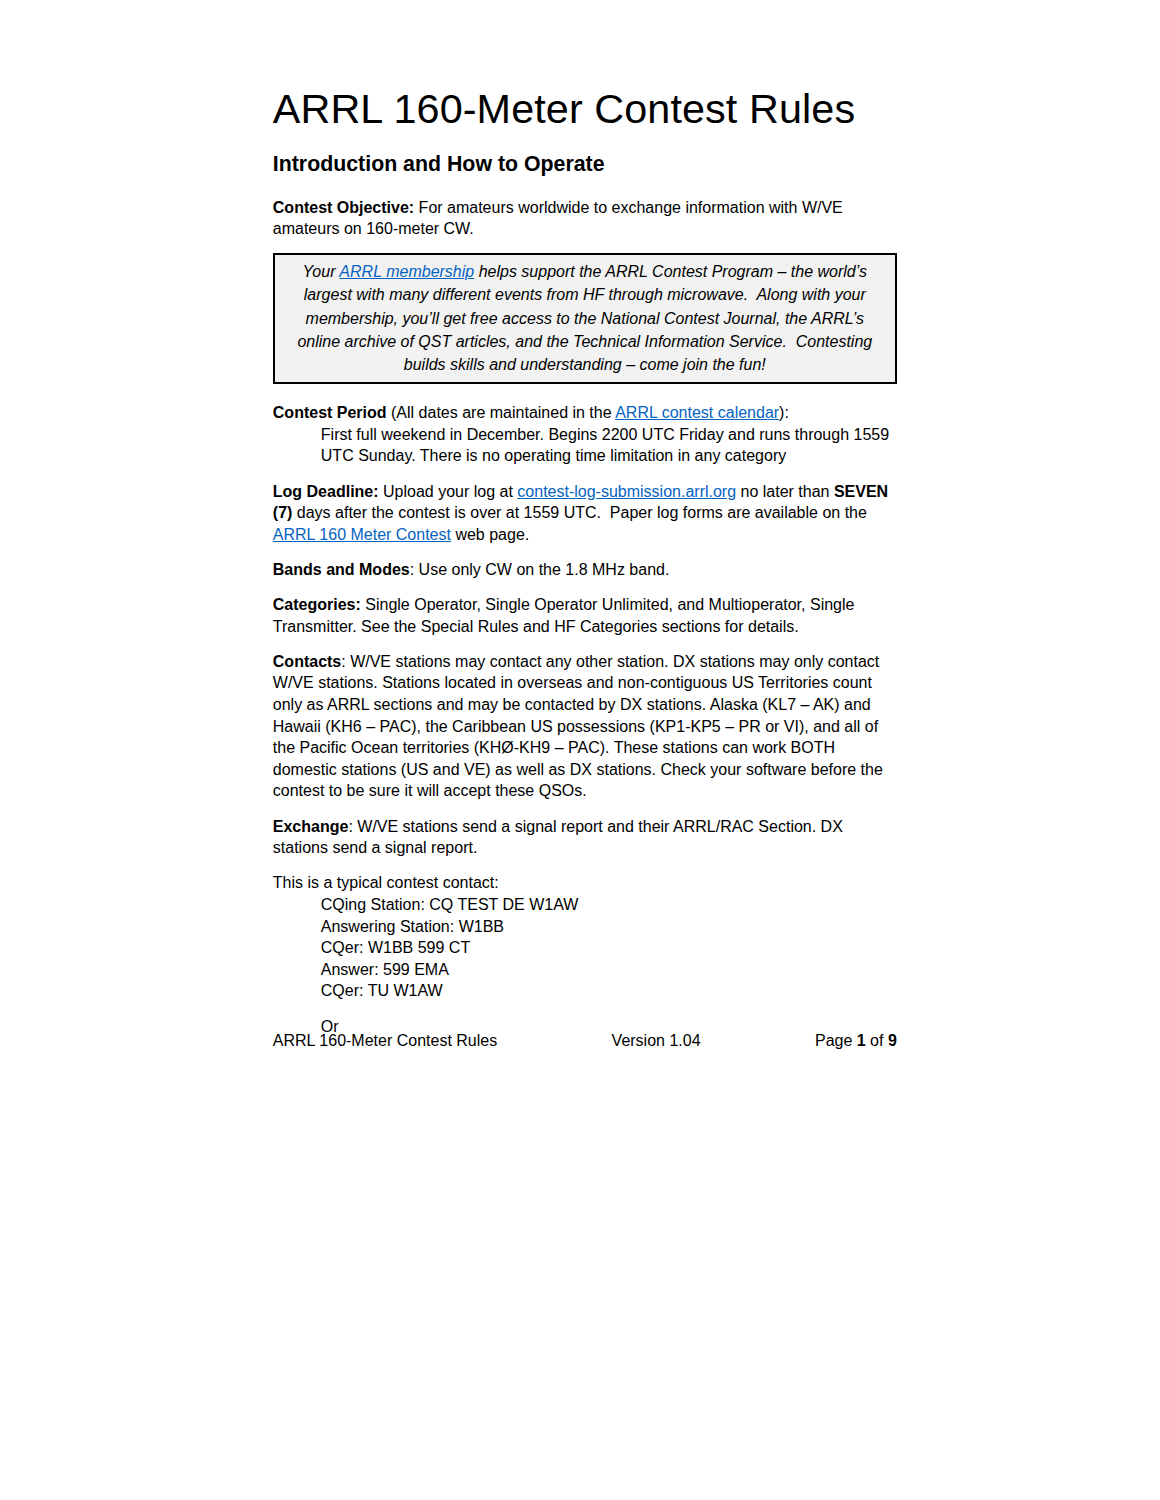ARRL 160-Meter Contest Rules
Introduction and How to Operate
Contest Objective: For amateurs worldwide to exchange information with W/VE amateurs on 160-meter CW.
Your ARRL membership helps support the ARRL Contest Program – the world’s largest with many different events from HF through microwave. Along with your membership, you’ll get free access to the National Contest Journal, the ARRL’s online archive of QST articles, and the Technical Information Service. Contesting builds skills and understanding – come join the fun!
Contest Period (All dates are maintained in the ARRL contest calendar):
First full weekend in December. Begins 2200 UTC Friday and runs through 1559 UTC Sunday. There is no operating time limitation in any category
Log Deadline: Upload your log at contest-log-submission.arrl.org no later than SEVEN (7) days after the contest is over at 1559 UTC. Paper log forms are available on the ARRL 160 Meter Contest web page.
Bands and Modes: Use only CW on the 1.8 MHz band.
Categories: Single Operator, Single Operator Unlimited, and Multioperator, Single Transmitter. See the Special Rules and HF Categories sections for details.
Contacts: W/VE stations may contact any other station. DX stations may only contact W/VE stations. Stations located in overseas and non-contiguous US Territories count only as ARRL sections and may be contacted by DX stations. Alaska (KL7 – AK) and Hawaii (KH6 – PAC), the Caribbean US possessions (KP1-KP5 – PR or VI), and all of the Pacific Ocean territories (KHØ-KH9 – PAC). These stations can work BOTH domestic stations (US and VE) as well as DX stations. Check your software before the contest to be sure it will accept these QSOs.
Exchange: W/VE stations send a signal report and their ARRL/RAC Section. DX stations send a signal report.
This is a typical contest contact:
CQing Station: CQ TEST DE W1AW
Answering Station: W1BB
CQer: W1BB 599 CT
Answer: 599 EMA
CQer: TU W1AW
Or
ARRL 160-Meter Contest Rules
Version 1.04
Page 1 of 9